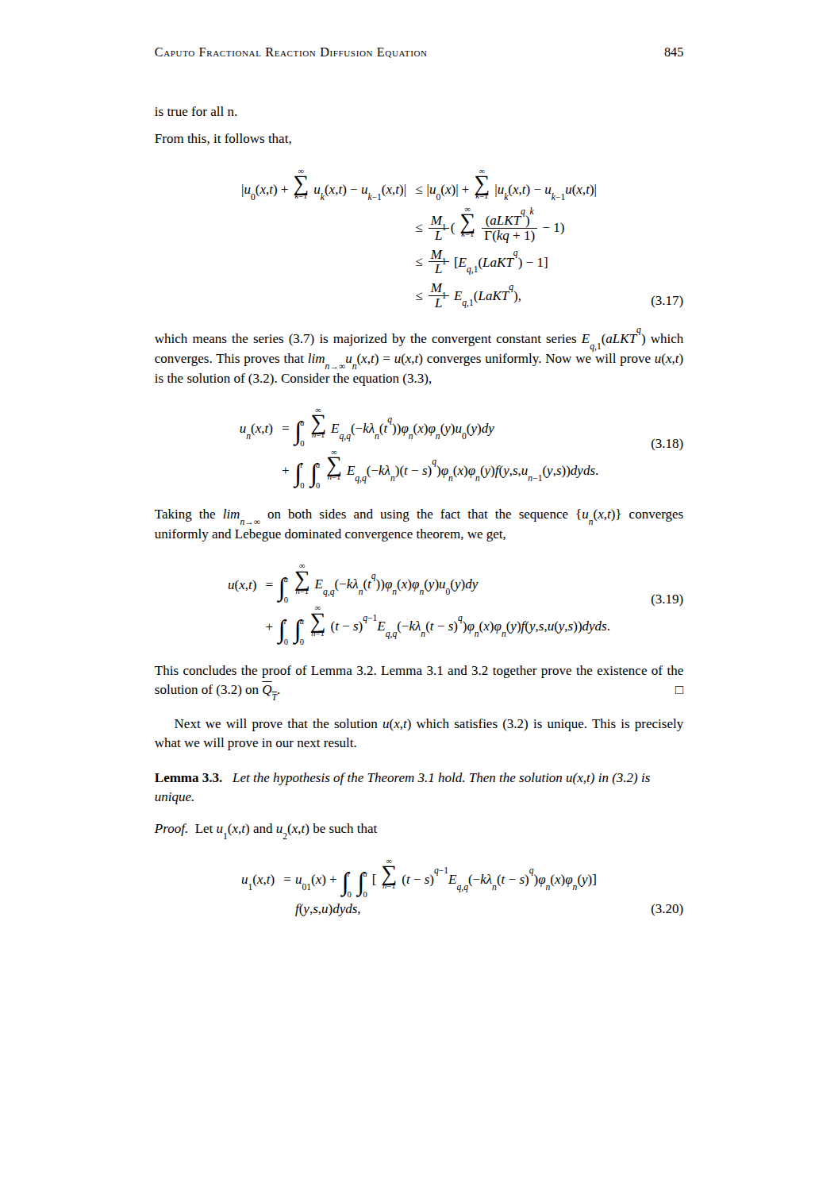Caputo Fractional Reaction Diffusion Equation 845
is true for all n.
From this, it follows that,
| / u 0 ( x , t ) + ∞ ∑ k =1 u k ( x , t ) − u k −1 ( x , t )/ | ≤ | / u 0 ( x )/ + ∞ ∑ k =1 / u k ( x , t ) − u k −1 u ( x , t )/ |
| | ≤ | M 1 L ( ∞ ∑ k =1 ( aLKT q ) k Γ( kq + 1) − 1) |
| | ≤ | M 1 L [ E q ,1 ( LaKT q ) − 1] |
| | ≤ | M 1 L E q ,1 ( LaKT q ), |
(3.17)
which means the series (3.7) is majorized by the convergent constant series Eq,1(aLKTq) which converges. This proves that limn→∞un(x,t) = u(x,t) converges uniformly. Now we will prove u(x,t) is the solution of (3.2). Consider the equation (3.3),
| u n ( x , t ) | = | ∫ a 0 ∞ ∑ n =1 E q , q (− kλ n ( t q )) φ n ( x ) φ n ( y ) u 0 ( y ) dy |
| | + | ∫ t 0 ∫ a 0 ∞ ∑ n =1 E q , q (− kλ n )( t − s ) q ) φ n ( x ) φ n ( y ) f ( y , s , u n −1 ( y , s )) dyds . |
(3.18)
Taking the limn→∞ on both sides and using the fact that the sequence {un(x,t)} converges uniformly and Lebegue dominated convergence theorem, we get,
| u ( x , t ) | = | ∫ a 0 ∞ ∑ n =1 E q , q (− kλ n ( t q )) φ n ( x ) φ n ( y ) u 0 ( y ) dy |
| | + | ∫ t 0 ∫ a 0 ∞ ∑ n =1 ( t − s ) q −1 E q , q (− kλ n ( t − s ) q ) φ n ( x ) φ n ( y ) f ( y , s , u ( y , s )) dyds . |
(3.19)
This concludes the proof of Lemma 3.2. Lemma 3.1 and 3.2 together prove the existence of the solution of (3.2) on QT. □
Next we will prove that the solution u(x,t) which satisfies (3.2) is unique. This is precisely what we will prove in our next result.
Lemma 3.3. Let the hypothesis of the Theorem 3.1 hold. Then the solution u(x,t) in (3.2) is unique.
Proof. Let u1(x,t) and u2(x,t) be such that
| u 1 ( x , t ) | = | u 01 ( x ) + ∫ t 0 ∫ a 0 [ ∞ ∑ n =1 ( t − s ) q −1 E q , q (− kλ n ( t − s ) q ) φ n ( x ) φ n ( y ) ] |
| | | f ( y , s , u ) dyds , |
(3.20)